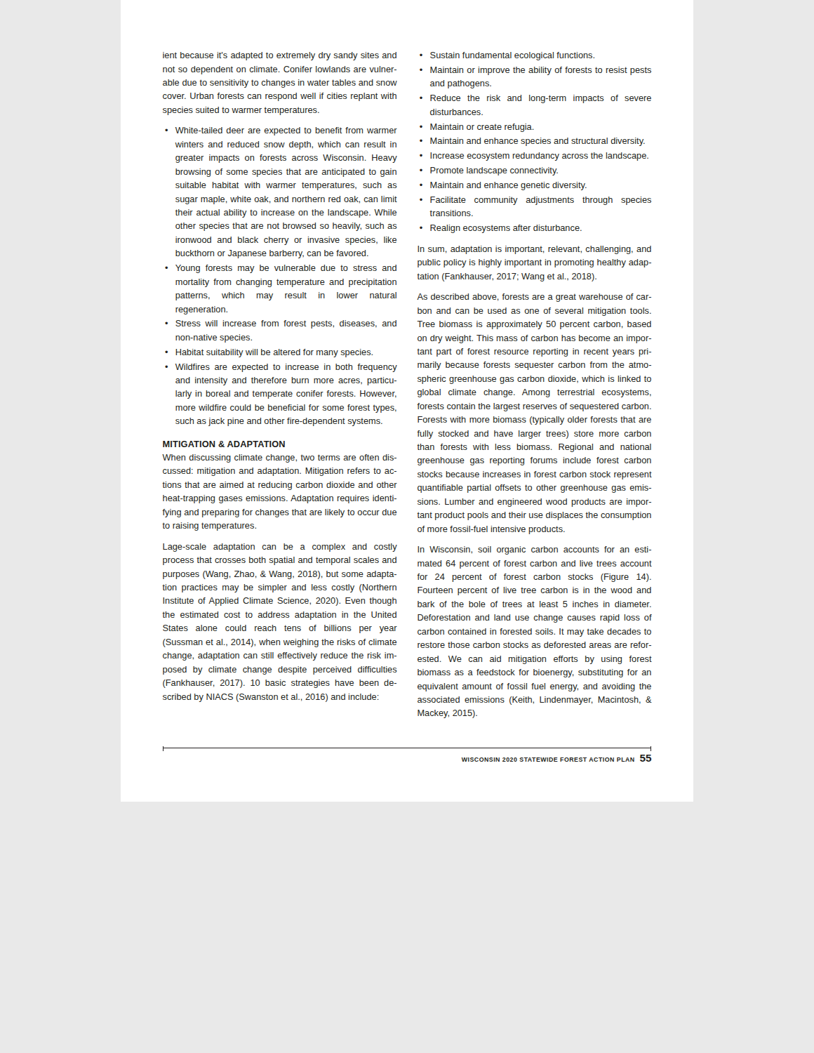ient because it's adapted to extremely dry sandy sites and not so dependent on climate. Conifer lowlands are vulnerable due to sensitivity to changes in water tables and snow cover. Urban forests can respond well if cities replant with species suited to warmer temperatures.
White-tailed deer are expected to benefit from warmer winters and reduced snow depth, which can result in greater impacts on forests across Wisconsin. Heavy browsing of some species that are anticipated to gain suitable habitat with warmer temperatures, such as sugar maple, white oak, and northern red oak, can limit their actual ability to increase on the landscape. While other species that are not browsed so heavily, such as ironwood and black cherry or invasive species, like buckthorn or Japanese barberry, can be favored.
Young forests may be vulnerable due to stress and mortality from changing temperature and precipitation patterns, which may result in lower natural regeneration.
Stress will increase from forest pests, diseases, and non-native species.
Habitat suitability will be altered for many species.
Wildfires are expected to increase in both frequency and intensity and therefore burn more acres, particularly in boreal and temperate conifer forests. However, more wildfire could be beneficial for some forest types, such as jack pine and other fire-dependent systems.
MITIGATION & ADAPTATION
When discussing climate change, two terms are often discussed: mitigation and adaptation. Mitigation refers to actions that are aimed at reducing carbon dioxide and other heat-trapping gases emissions. Adaptation requires identifying and preparing for changes that are likely to occur due to raising temperatures.
Lage-scale adaptation can be a complex and costly process that crosses both spatial and temporal scales and purposes (Wang, Zhao, & Wang, 2018), but some adaptation practices may be simpler and less costly (Northern Institute of Applied Climate Science, 2020). Even though the estimated cost to address adaptation in the United States alone could reach tens of billions per year (Sussman et al., 2014), when weighing the risks of climate change, adaptation can still effectively reduce the risk imposed by climate change despite perceived difficulties (Fankhauser, 2017). 10 basic strategies have been described by NIACS (Swanston et al., 2016) and include:
Sustain fundamental ecological functions.
Maintain or improve the ability of forests to resist pests and pathogens.
Reduce the risk and long-term impacts of severe disturbances.
Maintain or create refugia.
Maintain and enhance species and structural diversity.
Increase ecosystem redundancy across the landscape.
Promote landscape connectivity.
Maintain and enhance genetic diversity.
Facilitate community adjustments through species transitions.
Realign ecosystems after disturbance.
In sum, adaptation is important, relevant, challenging, and public policy is highly important in promoting healthy adaptation (Fankhauser, 2017; Wang et al., 2018).
As described above, forests are a great warehouse of carbon and can be used as one of several mitigation tools. Tree biomass is approximately 50 percent carbon, based on dry weight. This mass of carbon has become an important part of forest resource reporting in recent years primarily because forests sequester carbon from the atmospheric greenhouse gas carbon dioxide, which is linked to global climate change. Among terrestrial ecosystems, forests contain the largest reserves of sequestered carbon. Forests with more biomass (typically older forests that are fully stocked and have larger trees) store more carbon than forests with less biomass. Regional and national greenhouse gas reporting forums include forest carbon stocks because increases in forest carbon stock represent quantifiable partial offsets to other greenhouse gas emissions. Lumber and engineered wood products are important product pools and their use displaces the consumption of more fossil-fuel intensive products.
In Wisconsin, soil organic carbon accounts for an estimated 64 percent of forest carbon and live trees account for 24 percent of forest carbon stocks (Figure 14). Fourteen percent of live tree carbon is in the wood and bark of the bole of trees at least 5 inches in diameter. Deforestation and land use change causes rapid loss of carbon contained in forested soils. It may take decades to restore those carbon stocks as deforested areas are reforested. We can aid mitigation efforts by using forest biomass as a feedstock for bioenergy, substituting for an equivalent amount of fossil fuel energy, and avoiding the associated emissions (Keith, Lindenmayer, Macintosh, & Mackey, 2015).
Wisconsin 2020 Statewide Forest Action Plan 55